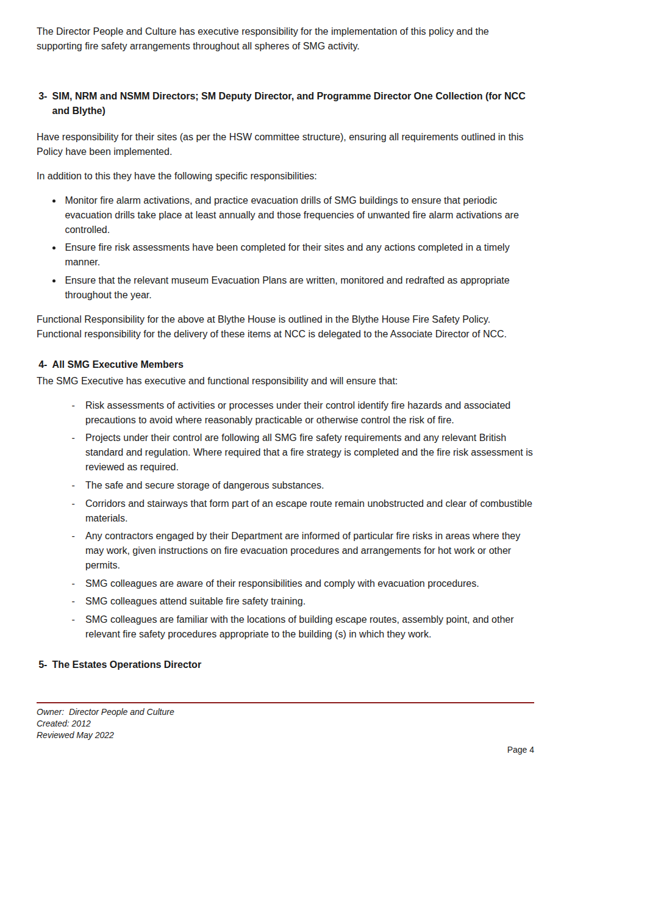The Director People and Culture has executive responsibility for the implementation of this policy and the supporting fire safety arrangements throughout all spheres of SMG activity.
3-SIM, NRM and NSMM Directors; SM Deputy Director, and Programme Director One Collection (for NCC and Blythe)
Have responsibility for their sites (as per the HSW committee structure), ensuring all requirements outlined in this Policy have been implemented.
In addition to this they have the following specific responsibilities:
Monitor fire alarm activations, and practice evacuation drills of SMG buildings to ensure that periodic evacuation drills take place at least annually and those frequencies of unwanted fire alarm activations are controlled.
Ensure fire risk assessments have been completed for their sites and any actions completed in a timely manner.
Ensure that the relevant museum Evacuation Plans are written, monitored and redrafted as appropriate throughout the year.
Functional Responsibility for the above at Blythe House is outlined in the Blythe House Fire Safety Policy.
Functional responsibility for the delivery of these items at NCC is delegated to the Associate Director of NCC.
4-All SMG Executive Members
The SMG Executive has executive and functional responsibility and will ensure that:
Risk assessments of activities or processes under their control identify fire hazards and associated precautions to avoid where reasonably practicable or otherwise control the risk of fire.
Projects under their control are following all SMG fire safety requirements and any relevant British standard and regulation. Where required that a fire strategy is completed and the fire risk assessment is reviewed as required.
The safe and secure storage of dangerous substances.
Corridors and stairways that form part of an escape route remain unobstructed and clear of combustible materials.
Any contractors engaged by their Department are informed of particular fire risks in areas where they may work, given instructions on fire evacuation procedures and arrangements for hot work or other permits.
SMG colleagues are aware of their responsibilities and comply with evacuation procedures.
SMG colleagues attend suitable fire safety training.
SMG colleagues are familiar with the locations of building escape routes, assembly point, and other relevant fire safety procedures appropriate to the building (s) in which they work.
5-The Estates Operations Director
Owner: Director People and Culture
Created: 2012
Reviewed May 2022
Page 4